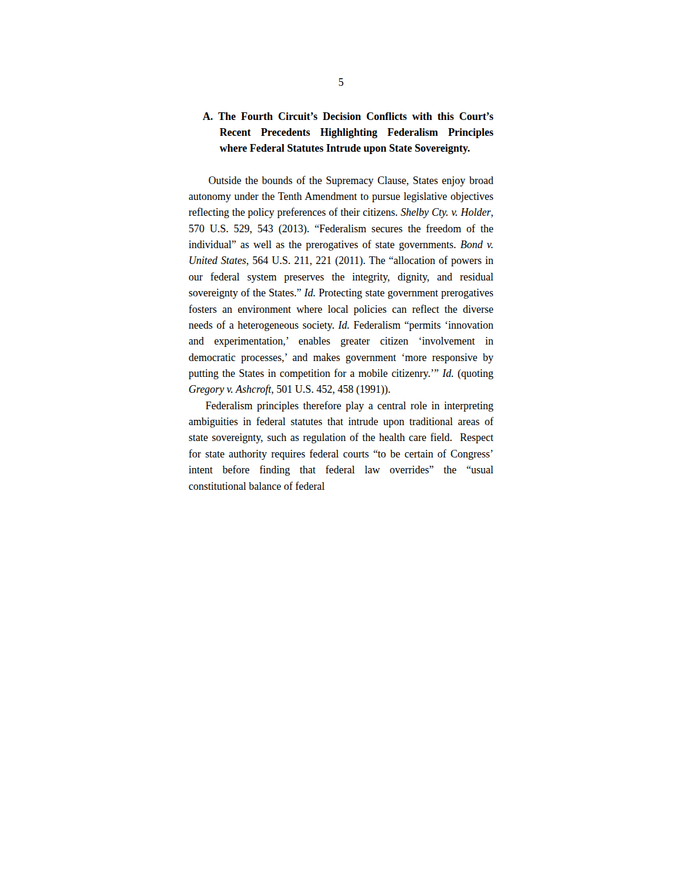5
A. The Fourth Circuit’s Decision Conflicts with this Court’s Recent Precedents Highlighting Federalism Principles where Federal Statutes Intrude upon State Sovereignty.
Outside the bounds of the Supremacy Clause, States enjoy broad autonomy under the Tenth Amendment to pursue legislative objectives reflecting the policy preferences of their citizens. Shelby Cty. v. Holder, 570 U.S. 529, 543 (2013). “Federalism secures the freedom of the individual” as well as the prerogatives of state governments. Bond v. United States, 564 U.S. 211, 221 (2011). The “allocation of powers in our federal system preserves the integrity, dignity, and residual sovereignty of the States.” Id. Protecting state government prerogatives fosters an environment where local policies can reflect the diverse needs of a heterogeneous society. Id. Federalism “permits ‘innovation and experimentation,’ enables greater citizen ‘involvement in democratic processes,’ and makes government ‘more responsive by putting the States in competition for a mobile citizenry.’” Id. (quoting Gregory v. Ashcroft, 501 U.S. 452, 458 (1991)).
Federalism principles therefore play a central role in interpreting ambiguities in federal statutes that intrude upon traditional areas of state sovereignty, such as regulation of the health care field. Respect for state authority requires federal courts “to be certain of Congress’ intent before finding that federal law overrides” the “usual constitutional balance of federal